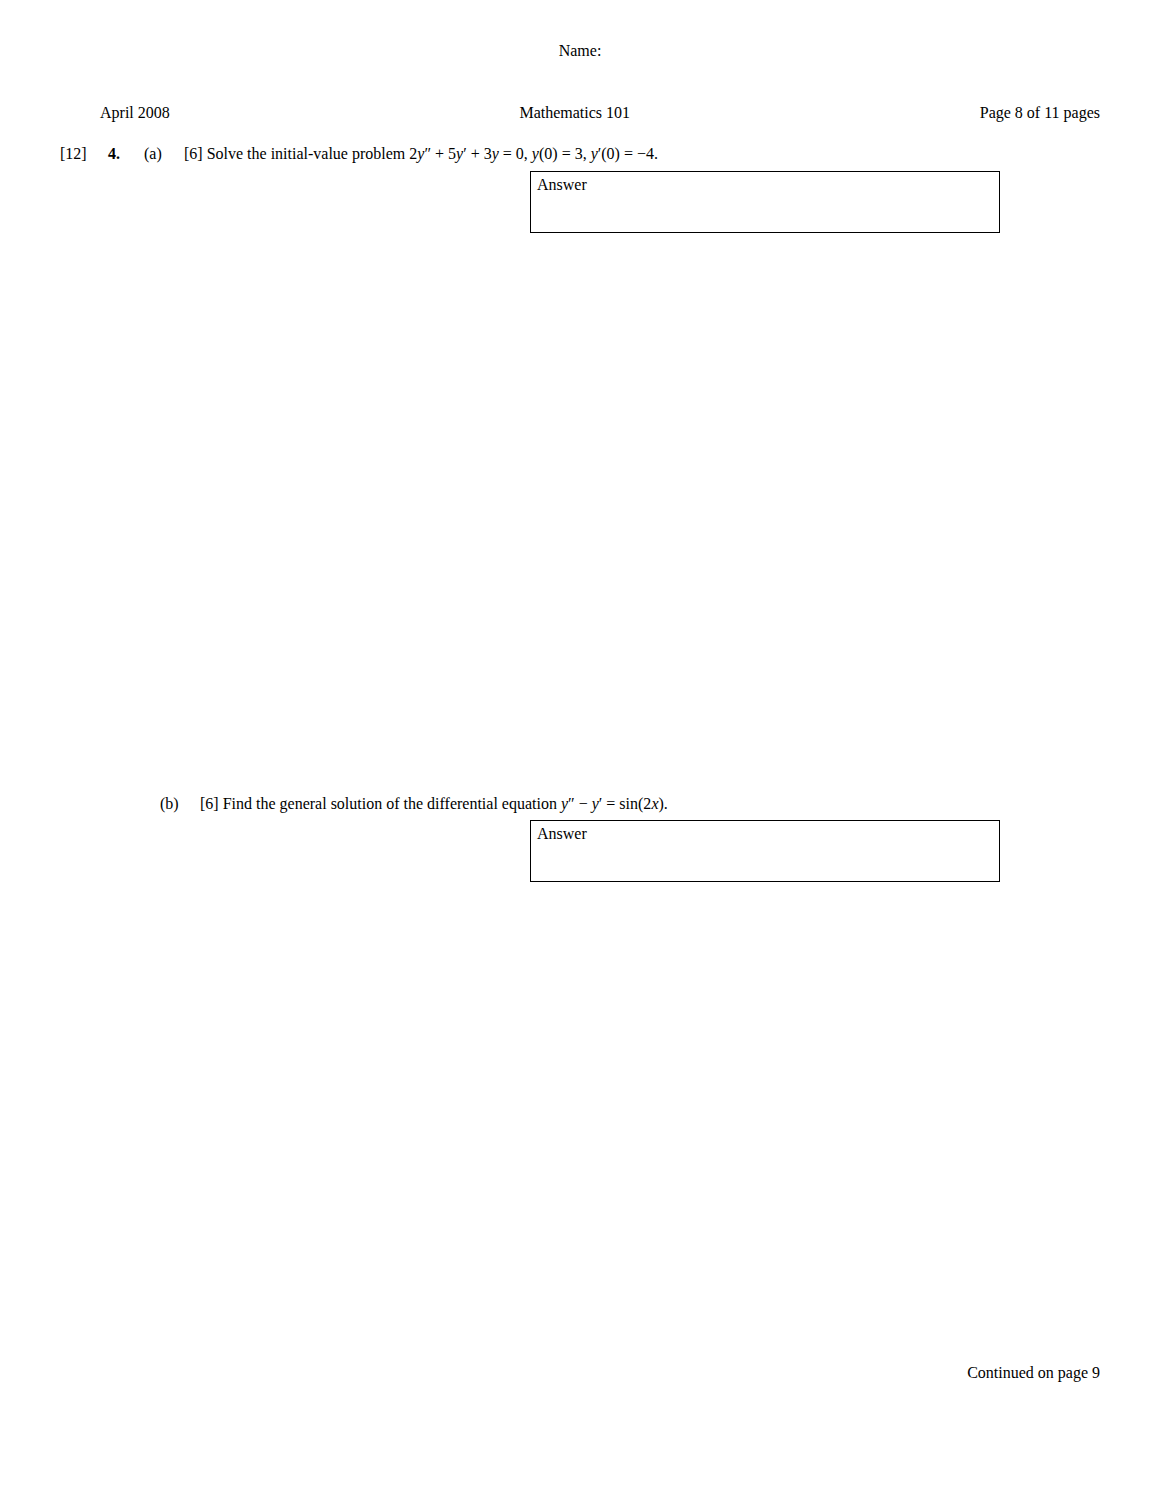Name:
April 2008
Mathematics 101
Page 8 of 11 pages
[12]
4.
(a)
[6] Solve the initial-value problem 2y″ + 5y′ + 3y = 0, y(0) = 3, y′(0) = −4.
Answer
(b)
[6] Find the general solution of the differential equation y″ − y′ = sin(2x).
Answer
Continued on page 9